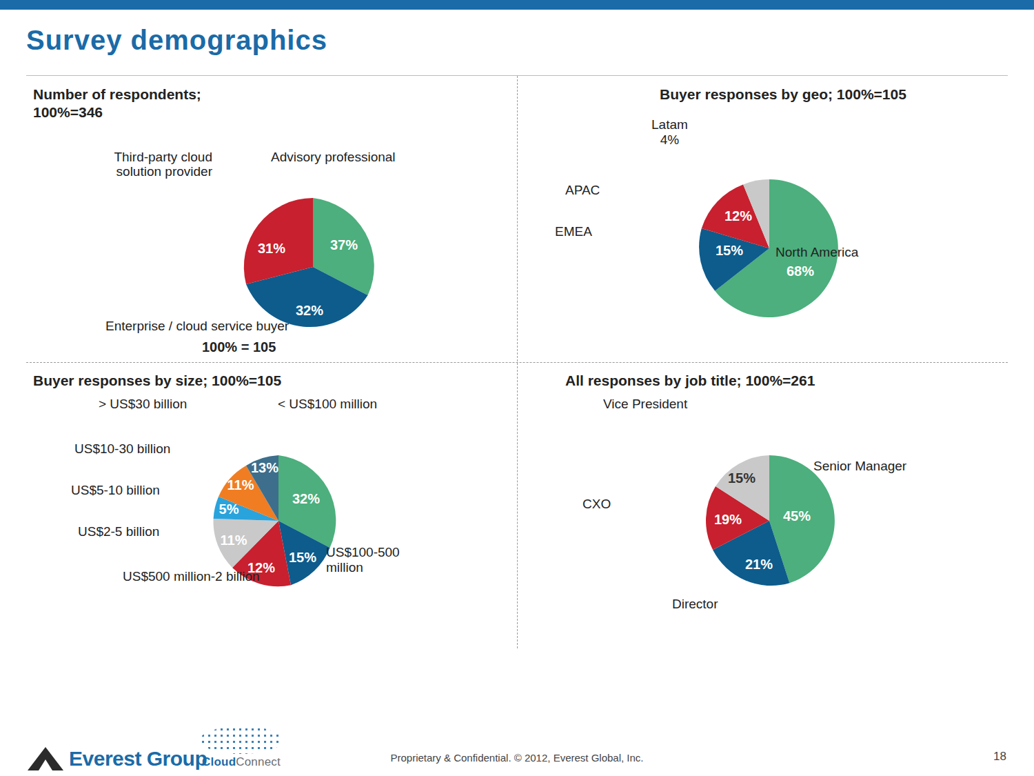Survey demographics
Number of respondents;
100%=346
37% 32% 31%
Advisory professional
Third-party cloud
solution provider
Enterprise / cloud service buyer
100% = 105
Buyer responses by geo; 100%=105
68% 15% 12%
Latam
4%
APAC
EMEA
North America
Buyer responses by size; 100%=105
32% 15% 12% 11% 5% 11% 13%
< US$100 million
> US$30 billion
US$10-30 billion
US$5-10 billion
US$2-5 billion
US$500 million-2 billion
US$100-500
million
All responses by job title; 100%=261
45% 21% 19% 15%
Vice President
Senior Manager
CXO
Director
Everest Group
CloudConnect
Proprietary & Confidential. © 2012, Everest Global, Inc.
18